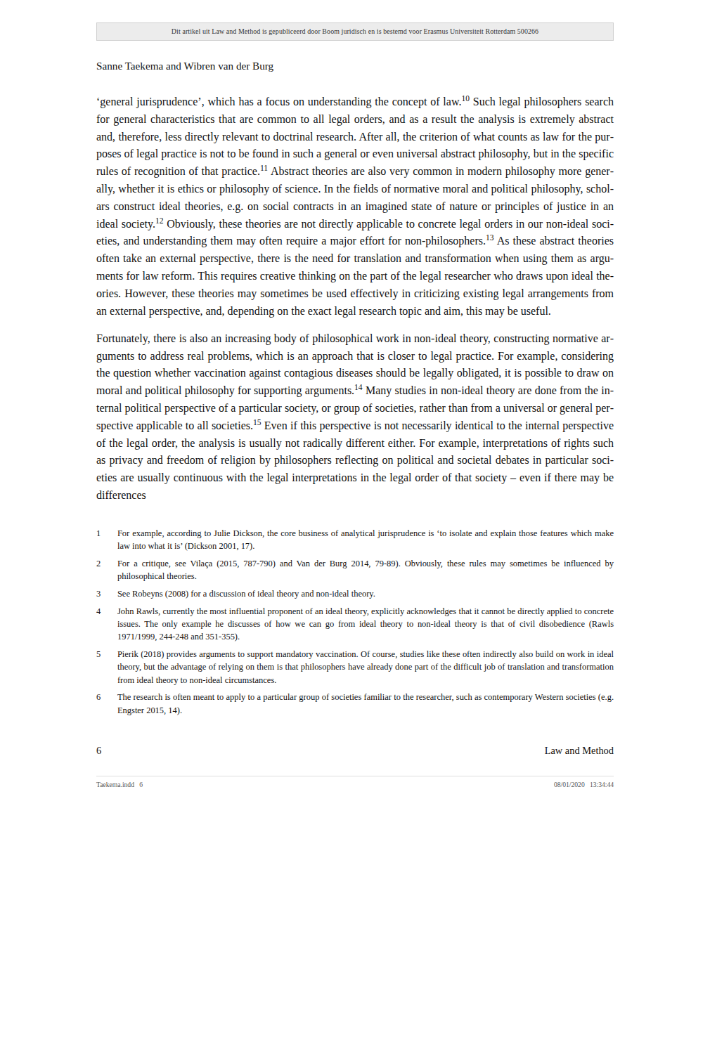Dit artikel uit Law and Method is gepubliceerd door Boom juridisch en is bestemd voor Erasmus Universiteit Rotterdam 500266
Sanne Taekema and Wibren van der Burg
‘general jurisprudence’, which has a focus on understanding the concept of law.10 Such legal philosophers search for general characteristics that are common to all legal orders, and as a result the analysis is extremely abstract and, therefore, less directly relevant to doctrinal research. After all, the criterion of what counts as law for the purposes of legal practice is not to be found in such a general or even universal abstract philosophy, but in the specific rules of recognition of that practice.11 Abstract theories are also very common in modern philosophy more generally, whether it is ethics or philosophy of science. In the fields of normative moral and political philosophy, scholars construct ideal theories, e.g. on social contracts in an imagined state of nature or principles of justice in an ideal society.12 Obviously, these theories are not directly applicable to concrete legal orders in our non-ideal societies, and understanding them may often require a major effort for non-philosophers.13 As these abstract theories often take an external perspective, there is the need for translation and transformation when using them as arguments for law reform. This requires creative thinking on the part of the legal researcher who draws upon ideal theories. However, these theories may sometimes be used effectively in criticizing existing legal arrangements from an external perspective, and, depending on the exact legal research topic and aim, this may be useful.
Fortunately, there is also an increasing body of philosophical work in non-ideal theory, constructing normative arguments to address real problems, which is an approach that is closer to legal practice. For example, considering the question whether vaccination against contagious diseases should be legally obligated, it is possible to draw on moral and political philosophy for supporting arguments.14 Many studies in non-ideal theory are done from the internal political perspective of a particular society, or group of societies, rather than from a universal or general perspective applicable to all societies.15 Even if this perspective is not necessarily identical to the internal perspective of the legal order, the analysis is usually not radically different either. For example, interpretations of rights such as privacy and freedom of religion by philosophers reflecting on political and societal debates in particular societies are usually continuous with the legal interpretations in the legal order of that society – even if there may be differences
For example, according to Julie Dickson, the core business of analytical jurisprudence is ‘to isolate and explain those features which make law into what it is’ (Dickson 2001, 17).
For a critique, see Vilaça (2015, 787-790) and Van der Burg 2014, 79-89). Obviously, these rules may sometimes be influenced by philosophical theories.
See Robeyns (2008) for a discussion of ideal theory and non-ideal theory.
John Rawls, currently the most influential proponent of an ideal theory, explicitly acknowledges that it cannot be directly applied to concrete issues. The only example he discusses of how we can go from ideal theory to non-ideal theory is that of civil disobedience (Rawls 1971/1999, 244-248 and 351-355).
Pierik (2018) provides arguments to support mandatory vaccination. Of course, studies like these often indirectly also build on work in ideal theory, but the advantage of relying on them is that philosophers have already done part of the difficult job of translation and transformation from ideal theory to non-ideal circumstances.
The research is often meant to apply to a particular group of societies familiar to the researcher, such as contemporary Western societies (e.g. Engster 2015, 14).
6 Law and Method
Taekema.indd 6 08/01/2020 13:34:44